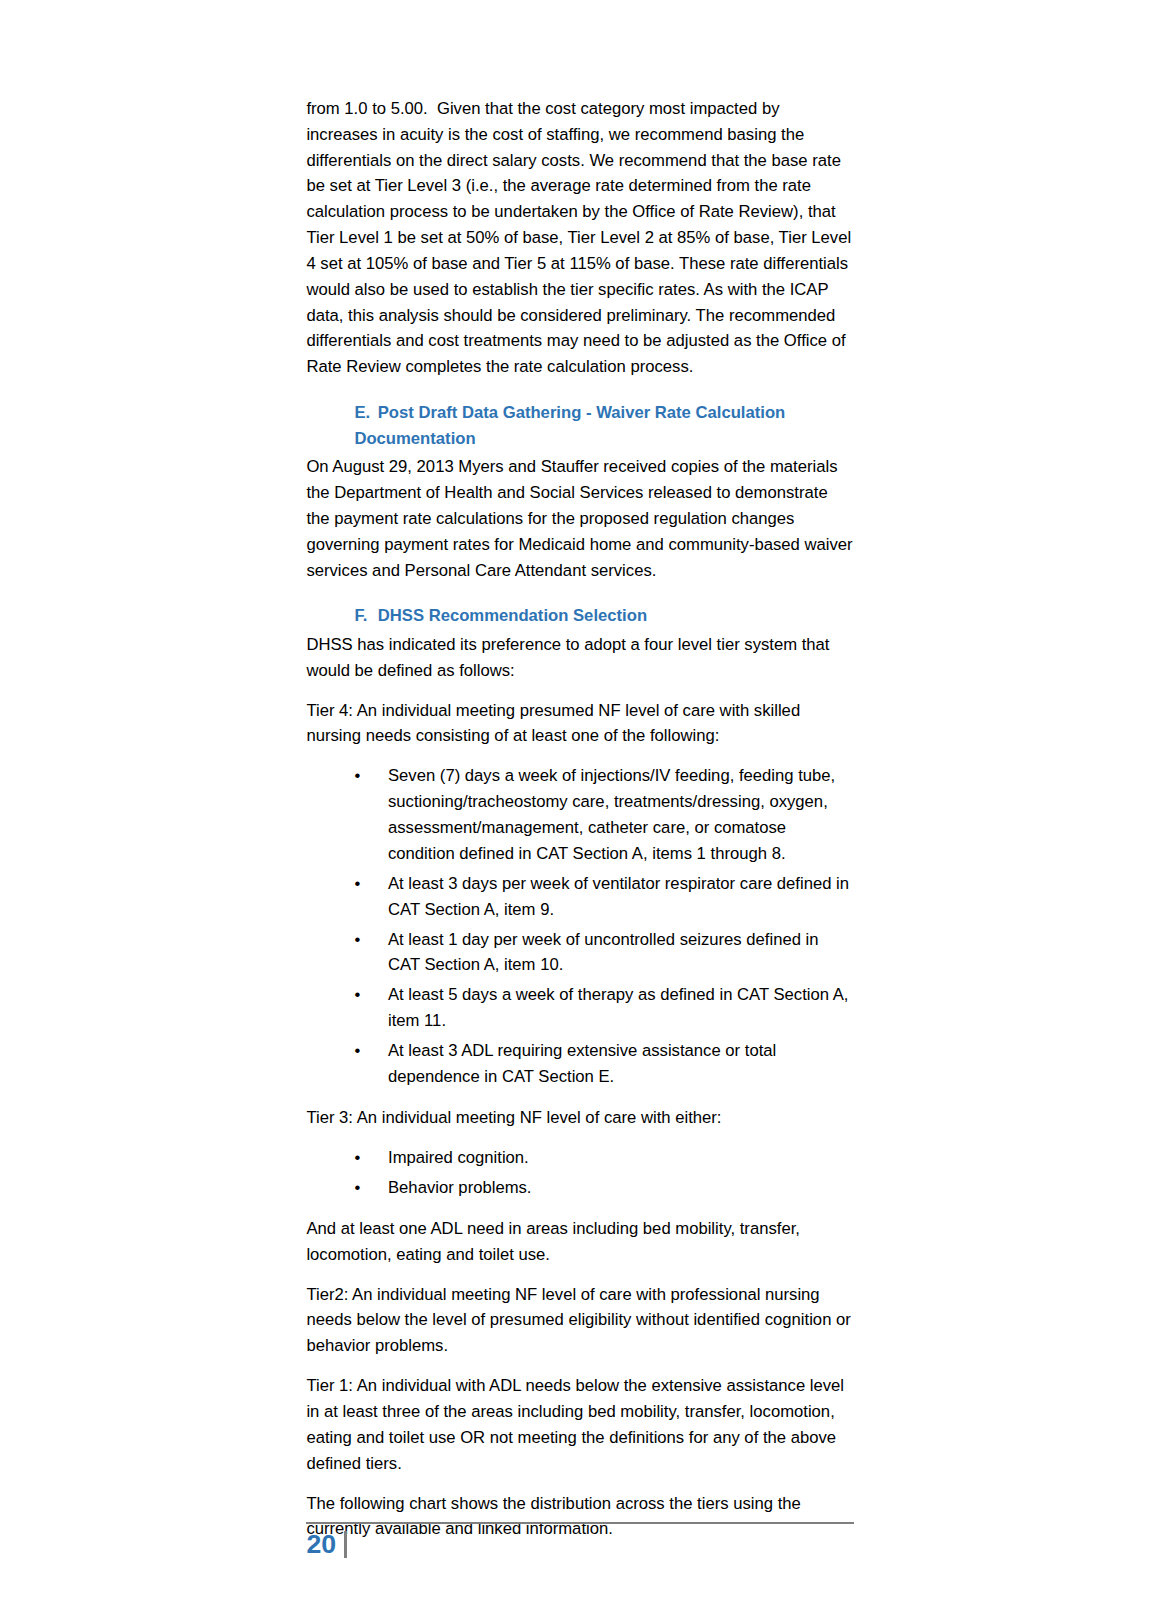from 1.0 to 5.00. Given that the cost category most impacted by increases in acuity is the cost of staffing, we recommend basing the differentials on the direct salary costs. We recommend that the base rate be set at Tier Level 3 (i.e., the average rate determined from the rate calculation process to be undertaken by the Office of Rate Review), that Tier Level 1 be set at 50% of base, Tier Level 2 at 85% of base, Tier Level 4 set at 105% of base and Tier 5 at 115% of base. These rate differentials would also be used to establish the tier specific rates. As with the ICAP data, this analysis should be considered preliminary. The recommended differentials and cost treatments may need to be adjusted as the Office of Rate Review completes the rate calculation process.
E. Post Draft Data Gathering - Waiver Rate Calculation Documentation
On August 29, 2013 Myers and Stauffer received copies of the materials the Department of Health and Social Services released to demonstrate the payment rate calculations for the proposed regulation changes governing payment rates for Medicaid home and community-based waiver services and Personal Care Attendant services.
F. DHSS Recommendation Selection
DHSS has indicated its preference to adopt a four level tier system that would be defined as follows:
Tier 4: An individual meeting presumed NF level of care with skilled nursing needs consisting of at least one of the following:
Seven (7) days a week of injections/IV feeding, feeding tube, suctioning/tracheostomy care, treatments/dressing, oxygen, assessment/management, catheter care, or comatose condition defined in CAT Section A, items 1 through 8.
At least 3 days per week of ventilator respirator care defined in CAT Section A, item 9.
At least 1 day per week of uncontrolled seizures defined in CAT Section A, item 10.
At least 5 days a week of therapy as defined in CAT Section A, item 11.
At least 3 ADL requiring extensive assistance or total dependence in CAT Section E.
Tier 3: An individual meeting NF level of care with either:
Impaired cognition.
Behavior problems.
And at least one ADL need in areas including bed mobility, transfer, locomotion, eating and toilet use.
Tier2: An individual meeting NF level of care with professional nursing needs below the level of presumed eligibility without identified cognition or behavior problems.
Tier 1: An individual with ADL needs below the extensive assistance level in at least three of the areas including bed mobility, transfer, locomotion, eating and toilet use OR not meeting the definitions for any of the above defined tiers.
The following chart shows the distribution across the tiers using the currently available and linked information.
20